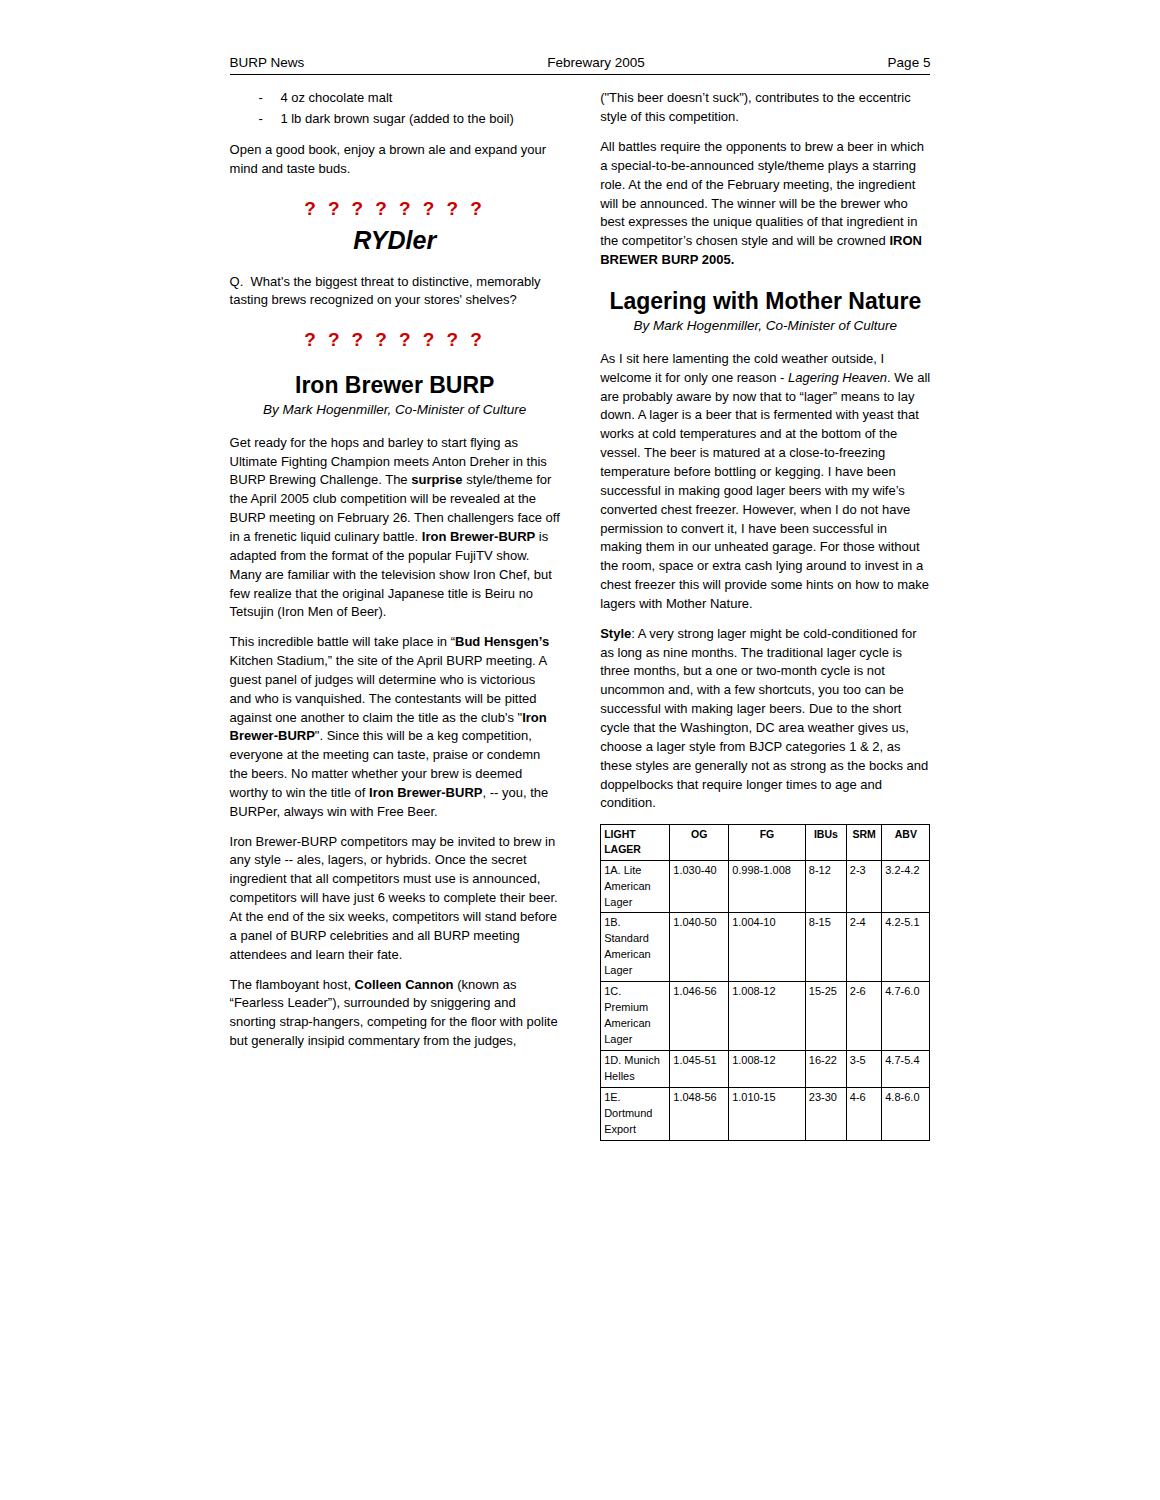BURP News
Febrewary 2005
Page 5
4 oz chocolate malt
1 lb dark brown sugar (added to the boil)
Open a good book, enjoy a brown ale and expand your mind and taste buds.
? ? ? ? ? ? ? ?
RYDler
Q. What's the biggest threat to distinctive, memorably tasting brews recognized on your stores' shelves?
? ? ? ? ? ? ? ?
Iron Brewer BURP
By Mark Hogenmiller, Co-Minister of Culture
Get ready for the hops and barley to start flying as Ultimate Fighting Champion meets Anton Dreher in this BURP Brewing Challenge. The surprise style/theme for the April 2005 club competition will be revealed at the BURP meeting on February 26. Then challengers face off in a frenetic liquid culinary battle. Iron Brewer-BURP is adapted from the format of the popular FujiTV show. Many are familiar with the television show Iron Chef, but few realize that the original Japanese title is Beiru no Tetsujin (Iron Men of Beer).
This incredible battle will take place in “Bud Hensgen’s Kitchen Stadium,” the site of the April BURP meeting. A guest panel of judges will determine who is victorious and who is vanquished. The contestants will be pitted against one another to claim the title as the club's "Iron Brewer-BURP". Since this will be a keg competition, everyone at the meeting can taste, praise or condemn the beers. No matter whether your brew is deemed worthy to win the title of Iron Brewer-BURP, -- you, the BURPer, always win with Free Beer.
Iron Brewer-BURP competitors may be invited to brew in any style -- ales, lagers, or hybrids. Once the secret ingredient that all competitors must use is announced, competitors will have just 6 weeks to complete their beer. At the end of the six weeks, competitors will stand before a panel of BURP celebrities and all BURP meeting attendees and learn their fate.
The flamboyant host, Colleen Cannon (known as “Fearless Leader”), surrounded by sniggering and snorting strap-hangers, competing for the floor with polite but generally insipid commentary from the judges,
("This beer doesn’t suck"), contributes to the eccentric style of this competition.
All battles require the opponents to brew a beer in which a special-to-be-announced style/theme plays a starring role. At the end of the February meeting, the ingredient will be announced. The winner will be the brewer who best expresses the unique qualities of that ingredient in the competitor’s chosen style and will be crowned IRON BREWER BURP 2005.
Lagering with Mother Nature
By Mark Hogenmiller, Co-Minister of Culture
As I sit here lamenting the cold weather outside, I welcome it for only one reason - Lagering Heaven. We all are probably aware by now that to “lager” means to lay down. A lager is a beer that is fermented with yeast that works at cold temperatures and at the bottom of the vessel. The beer is matured at a close-to-freezing temperature before bottling or kegging. I have been successful in making good lager beers with my wife’s converted chest freezer. However, when I do not have permission to convert it, I have been successful in making them in our unheated garage. For those without the room, space or extra cash lying around to invest in a chest freezer this will provide some hints on how to make lagers with Mother Nature.
Style: A very strong lager might be cold-conditioned for as long as nine months. The traditional lager cycle is three months, but a one or two-month cycle is not uncommon and, with a few shortcuts, you too can be successful with making lager beers. Due to the short cycle that the Washington, DC area weather gives us, choose a lager style from BJCP categories 1 & 2, as these styles are generally not as strong as the bocks and doppelbocks that require longer times to age and condition.
| LIGHT LAGER | OG | FG | IBUs | SRM | ABV |
| --- | --- | --- | --- | --- | --- |
| 1A. Lite American Lager | 1.030-40 | 0.998-1.008 | 8-12 | 2-3 | 3.2-4.2 |
| 1B. Standard American Lager | 1.040-50 | 1.004-10 | 8-15 | 2-4 | 4.2-5.1 |
| 1C. Premium American Lager | 1.046-56 | 1.008-12 | 15-25 | 2-6 | 4.7-6.0 |
| 1D. Munich Helles | 1.045-51 | 1.008-12 | 16-22 | 3-5 | 4.7-5.4 |
| 1E. Dortmund Export | 1.048-56 | 1.010-15 | 23-30 | 4-6 | 4.8-6.0 |